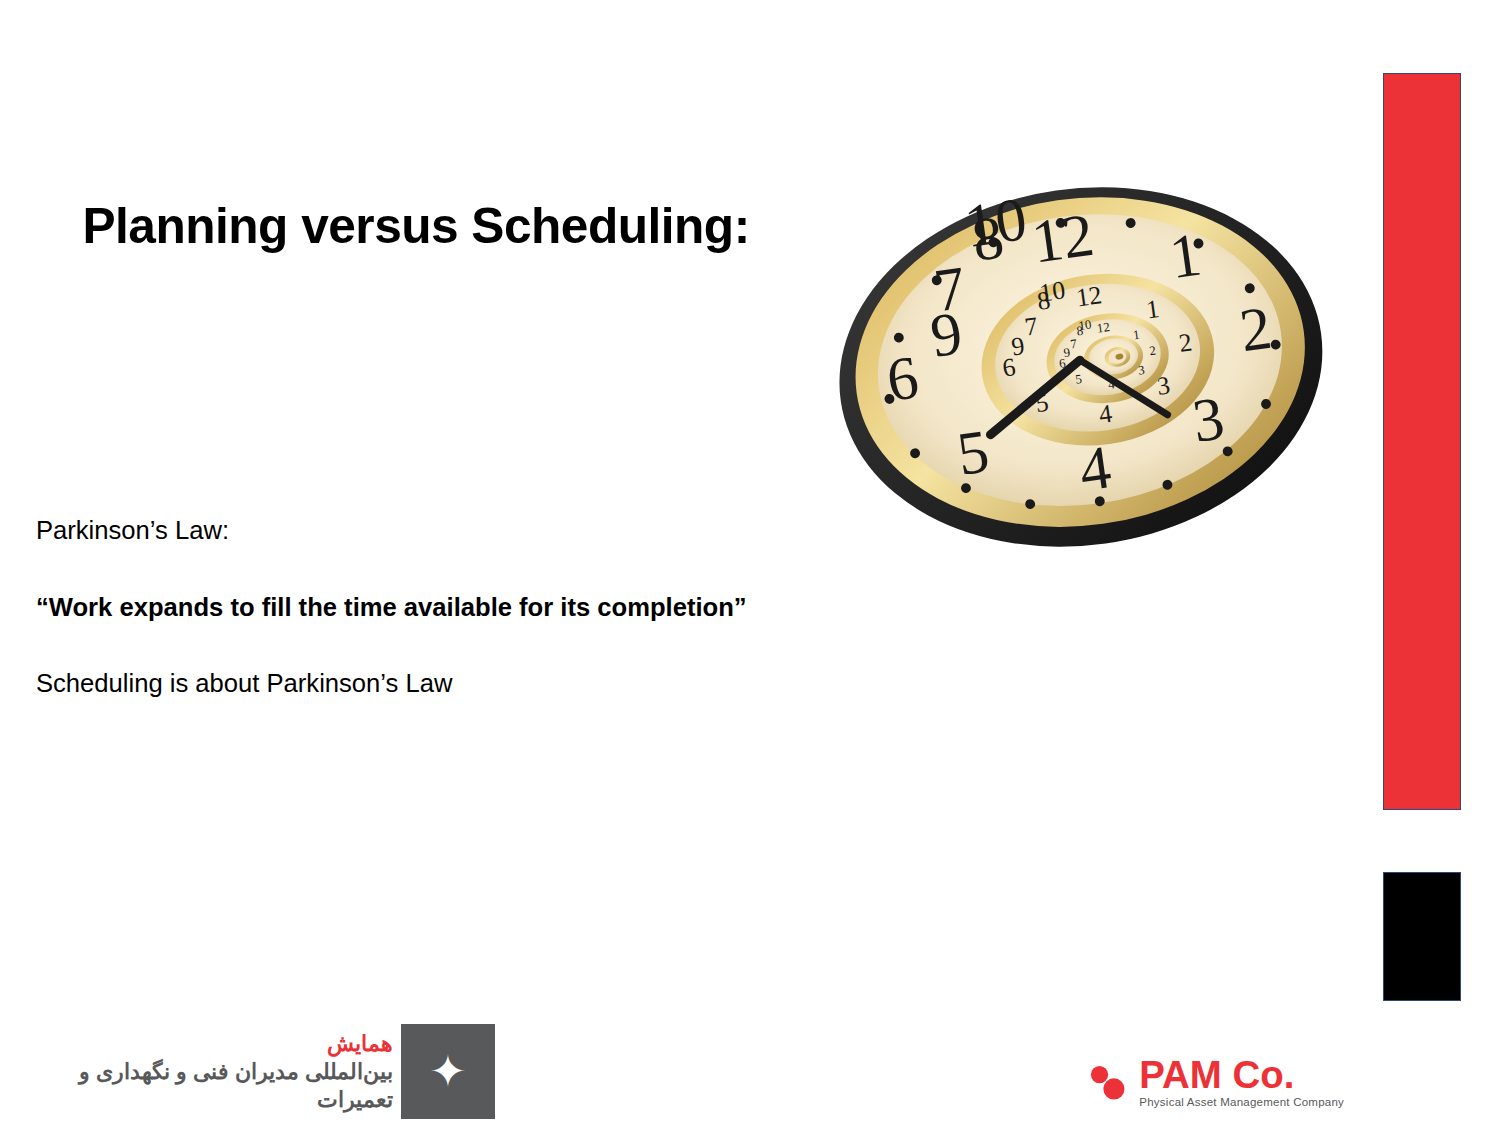Planning versus Scheduling:
12 1 2 3 4 5 6 7 8 9 10 12 1 2 3 4 5 6 7 8 9 10 12 1 2 3 4 5 6 7 8 9 10
Parkinson’s Law:
“Work expands to fill the time available for its completion”
Scheduling is about Parkinson’s Law
همایش
بین‌المللی مدیران فنی و نگهداری و تعمیرات
✦
PAM Co.
Physical Asset Management Company